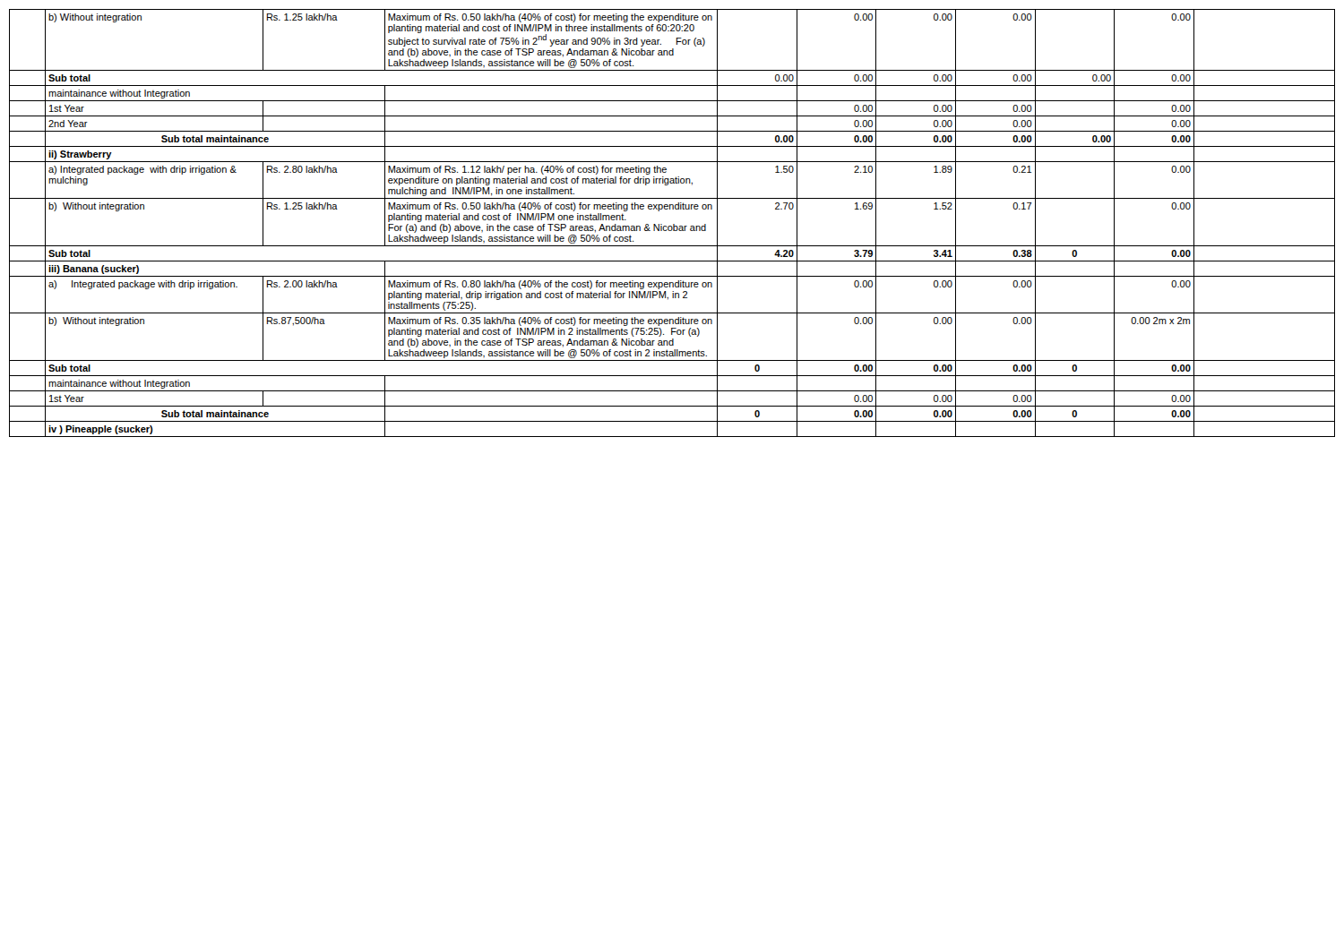| | b) Without integration | Rs. 1.25 lakh/ha | Maximum of Rs. 0.50 lakh/ha (40% of cost) for meeting the expenditure on planting material and cost of INM/IPM in three installments of 60:20:20 subject to survival rate of 75% in 2 nd year and 90% in 3rd year. For (a) and (b) above, in the case of TSP areas, Andaman & Nicobar and Lakshadweep Islands, assistance will be @ 50% of cost. | | 0.00 | 0.00 | 0.00 | | 0.00 | |
| | Sub total | 0.00 | 0.00 | 0.00 | 0.00 | 0.00 | 0.00 | |
| | maintainance without Integration | | | | | | | | |
| | 1st Year | | | | 0.00 | 0.00 | 0.00 | | 0.00 | |
| | 2nd Year | | | | 0.00 | 0.00 | 0.00 | | 0.00 | |
| | Sub total maintainance | | 0.00 | 0.00 | 0.00 | 0.00 | 0.00 | 0.00 | |
| | ii) Strawberry | | | | | | | | |
| | a) Integrated package with drip irrigation & mulching | Rs. 2.80 lakh/ha | Maximum of Rs. 1.12 lakh/ per ha. (40% of cost) for meeting the expenditure on planting material and cost of material for drip irrigation, mulching and INM/IPM, in one installment. | 1.50 | 2.10 | 1.89 | 0.21 | | 0.00 | |
| | b) Without integration | Rs. 1.25 lakh/ha | Maximum of Rs. 0.50 lakh/ha (40% of cost) for meeting the expenditure on planting material and cost of INM/IPM one installment. For (a) and (b) above, in the case of TSP areas, Andaman & Nicobar and Lakshadweep Islands, assistance will be @ 50% of cost. | 2.70 | 1.69 | 1.52 | 0.17 | | 0.00 | |
| | Sub total | 4.20 | 3.79 | 3.41 | 0.38 | 0 | 0.00 | |
| | iii) Banana (sucker) | | | | | | | | |
| | a) Integrated package with drip irrigation. | Rs. 2.00 lakh/ha | Maximum of Rs. 0.80 lakh/ha (40% of the cost) for meeting expenditure on planting material, drip irrigation and cost of material for INM/IPM, in 2 installments (75:25). | | 0.00 | 0.00 | 0.00 | | 0.00 | |
| | b) Without integration | Rs.87,500/ha | Maximum of Rs. 0.35 lakh/ha (40% of cost) for meeting the expenditure on planting material and cost of INM/IPM in 2 installments (75:25). For (a) and (b) above, in the case of TSP areas, Andaman & Nicobar and Lakshadweep Islands, assistance will be @ 50% of cost in 2 installments. | | 0.00 | 0.00 | 0.00 | | 0.00 2m x 2m | |
| | Sub total | 0 | 0.00 | 0.00 | 0.00 | 0 | 0.00 | |
| | maintainance without Integration | | | | | | | | |
| | 1st Year | | | | 0.00 | 0.00 | 0.00 | | 0.00 | |
| | Sub total maintainance | | 0 | 0.00 | 0.00 | 0.00 | 0 | 0.00 | |
| | iv ) Pineapple (sucker) | | | | | | | | |